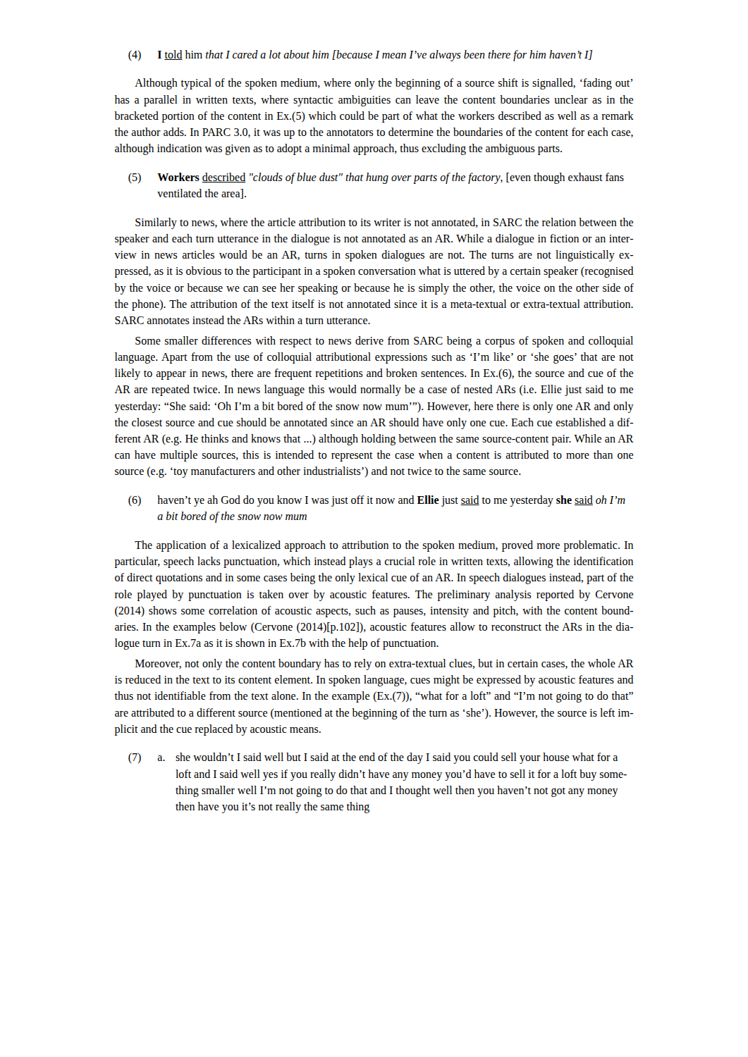(4) I told him that I cared a lot about him [because I mean I’ve always been there for him haven’t I]
Although typical of the spoken medium, where only the beginning of a source shift is signalled, ‘fading out’ has a parallel in written texts, where syntactic ambiguities can leave the content boundaries unclear as in the bracketed portion of the content in Ex.(5) which could be part of what the workers described as well as a remark the author adds. In PARC 3.0, it was up to the annotators to determine the boundaries of the content for each case, although indication was given as to adopt a minimal approach, thus excluding the ambiguous parts.
(5) Workers described "clouds of blue dust" that hung over parts of the factory, [even though exhaust fans ventilated the area].
Similarly to news, where the article attribution to its writer is not annotated, in SARC the relation between the speaker and each turn utterance in the dialogue is not annotated as an AR. While a dialogue in fiction or an interview in news articles would be an AR, turns in spoken dialogues are not. The turns are not linguistically expressed, as it is obvious to the participant in a spoken conversation what is uttered by a certain speaker (recognised by the voice or because we can see her speaking or because he is simply the other, the voice on the other side of the phone). The attribution of the text itself is not annotated since it is a meta-textual or extra-textual attribution. SARC annotates instead the ARs within a turn utterance.
Some smaller differences with respect to news derive from SARC being a corpus of spoken and colloquial language. Apart from the use of colloquial attributional expressions such as ‘I’m like’ or ‘she goes’ that are not likely to appear in news, there are frequent repetitions and broken sentences. In Ex.(6), the source and cue of the AR are repeated twice. In news language this would normally be a case of nested ARs (i.e. Ellie just said to me yesterday: “She said: ‘Oh I’m a bit bored of the snow now mum’”). However, here there is only one AR and only the closest source and cue should be annotated since an AR should have only one cue. Each cue established a different AR (e.g. He thinks and knows that ...) although holding between the same source-content pair. While an AR can have multiple sources, this is intended to represent the case when a content is attributed to more than one source (e.g. ‘toy manufacturers and other industrialists’) and not twice to the same source.
(6) haven’t ye ah God do you know I was just off it now and Ellie just said to me yesterday she said oh I’m a bit bored of the snow now mum
The application of a lexicalized approach to attribution to the spoken medium, proved more problematic. In particular, speech lacks punctuation, which instead plays a crucial role in written texts, allowing the identification of direct quotations and in some cases being the only lexical cue of an AR. In speech dialogues instead, part of the role played by punctuation is taken over by acoustic features. The preliminary analysis reported by Cervone (2014) shows some correlation of acoustic aspects, such as pauses, intensity and pitch, with the content boundaries. In the examples below (Cervone (2014)[p.102]), acoustic features allow to reconstruct the ARs in the dialogue turn in Ex.7a as it is shown in Ex.7b with the help of punctuation.
Moreover, not only the content boundary has to rely on extra-textual clues, but in certain cases, the whole AR is reduced in the text to its content element. In spoken language, cues might be expressed by acoustic features and thus not identifiable from the text alone. In the example (Ex.(7)), “what for a loft” and “I’m not going to do that” are attributed to a different source (mentioned at the beginning of the turn as ‘she’). However, the source is left implicit and the cue replaced by acoustic means.
(7) a. she wouldn’t I said well but I said at the end of the day I said you could sell your house what for a loft and I said well yes if you really didn’t have any money you’d have to sell it for a loft buy something smaller well I’m not going to do that and I thought well then you haven’t not got any money then have you it’s not really the same thing